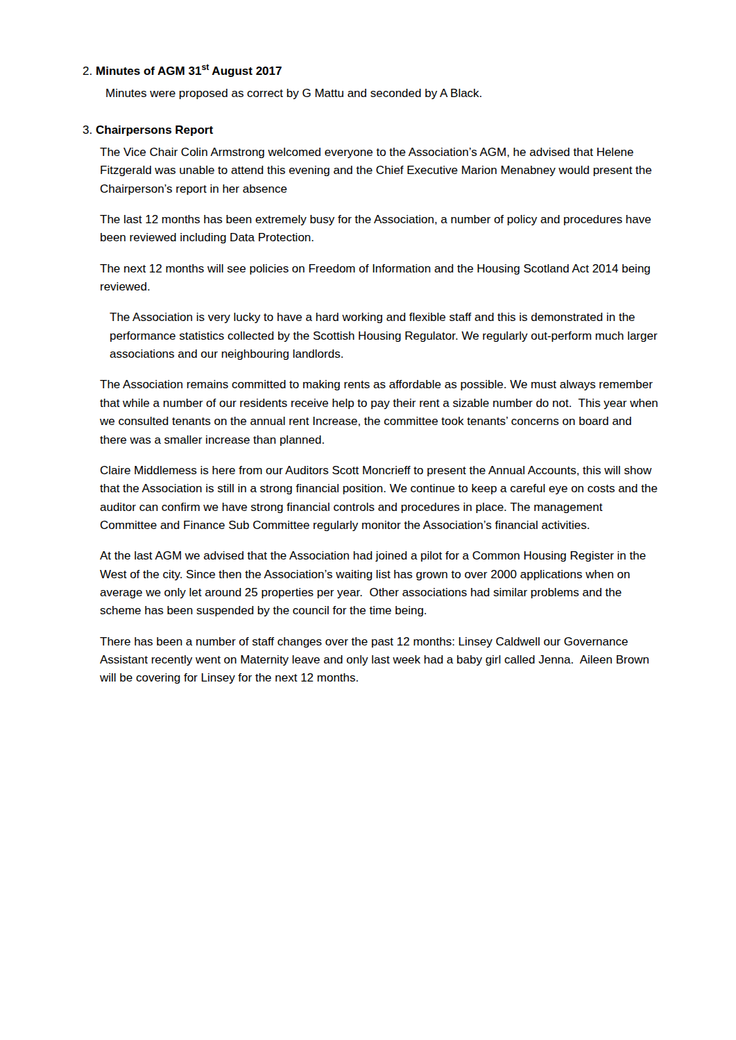Minutes of AGM 31st August 2017
Minutes were proposed as correct by G Mattu and seconded by A Black.
Chairpersons Report
The Vice Chair Colin Armstrong welcomed everyone to the Association’s AGM, he advised that Helene Fitzgerald was unable to attend this evening and the Chief Executive Marion Menabney would present the Chairperson’s report in her absence
The last 12 months has been extremely busy for the Association, a number of policy and procedures have been reviewed including Data Protection.
The next 12 months will see policies on Freedom of Information and the Housing Scotland Act 2014 being reviewed.
The Association is very lucky to have a hard working and flexible staff and this is demonstrated in the performance statistics collected by the Scottish Housing Regulator. We regularly out-perform much larger associations and our neighbouring landlords.
The Association remains committed to making rents as affordable as possible. We must always remember that while a number of our residents receive help to pay their rent a sizable number do not. This year when we consulted tenants on the annual rent Increase, the committee took tenants’ concerns on board and there was a smaller increase than planned.
Claire Middlemess is here from our Auditors Scott Moncrieff to present the Annual Accounts, this will show that the Association is still in a strong financial position. We continue to keep a careful eye on costs and the auditor can confirm we have strong financial controls and procedures in place. The management Committee and Finance Sub Committee regularly monitor the Association’s financial activities.
At the last AGM we advised that the Association had joined a pilot for a Common Housing Register in the West of the city. Since then the Association’s waiting list has grown to over 2000 applications when on average we only let around 25 properties per year. Other associations had similar problems and the scheme has been suspended by the council for the time being.
There has been a number of staff changes over the past 12 months: Linsey Caldwell our Governance Assistant recently went on Maternity leave and only last week had a baby girl called Jenna. Aileen Brown will be covering for Linsey for the next 12 months.